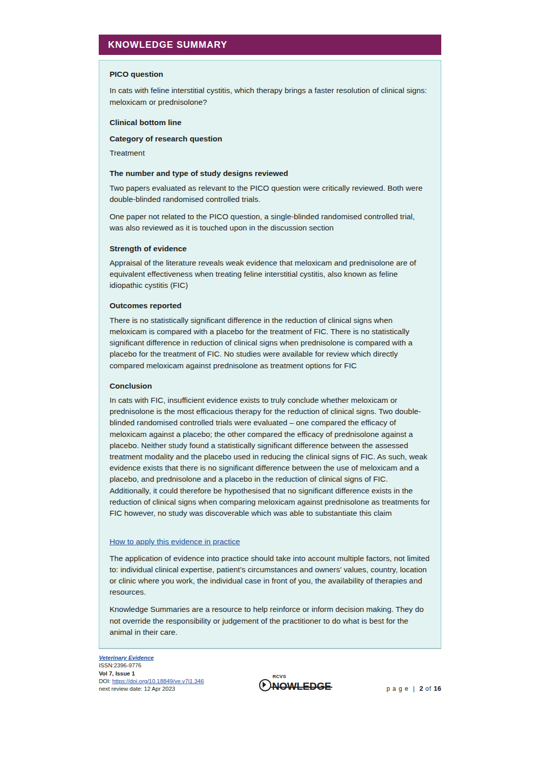KNOWLEDGE SUMMARY
PICO question
In cats with feline interstitial cystitis, which therapy brings a faster resolution of clinical signs: meloxicam or prednisolone?
Clinical bottom line
Category of research question
Treatment
The number and type of study designs reviewed
Two papers evaluated as relevant to the PICO question were critically reviewed. Both were double-blinded randomised controlled trials.
One paper not related to the PICO question, a single-blinded randomised controlled trial, was also reviewed as it is touched upon in the discussion section
Strength of evidence
Appraisal of the literature reveals weak evidence that meloxicam and prednisolone are of equivalent effectiveness when treating feline interstitial cystitis, also known as feline idiopathic cystitis (FIC)
Outcomes reported
There is no statistically significant difference in the reduction of clinical signs when meloxicam is compared with a placebo for the treatment of FIC. There is no statistically significant difference in reduction of clinical signs when prednisolone is compared with a placebo for the treatment of FIC. No studies were available for review which directly compared meloxicam against prednisolone as treatment options for FIC
Conclusion
In cats with FIC, insufficient evidence exists to truly conclude whether meloxicam or prednisolone is the most efficacious therapy for the reduction of clinical signs. Two double-blinded randomised controlled trials were evaluated – one compared the efficacy of meloxicam against a placebo; the other compared the efficacy of prednisolone against a placebo. Neither study found a statistically significant difference between the assessed treatment modality and the placebo used in reducing the clinical signs of FIC. As such, weak evidence exists that there is no significant difference between the use of meloxicam and a placebo, and prednisolone and a placebo in the reduction of clinical signs of FIC. Additionally, it could therefore be hypothesised that no significant difference exists in the reduction of clinical signs when comparing meloxicam against prednisolone as treatments for FIC however, no study was discoverable which was able to substantiate this claim
How to apply this evidence in practice
The application of evidence into practice should take into account multiple factors, not limited to: individual clinical expertise, patient’s circumstances and owners’ values, country, location or clinic where you work, the individual case in front of you, the availability of therapies and resources.
Knowledge Summaries are a resource to help reinforce or inform decision making. They do not override the responsibility or judgement of the practitioner to do what is best for the animal in their care.
Veterinary Evidence
ISSN:2396-9776
Vol 7, Issue 1
DOI: https://doi.org/10.18849/ve.v7i1.346
next review date: 12 Apr 2023
RCVS
NOWLEDGE
p a g e | 2 of 16